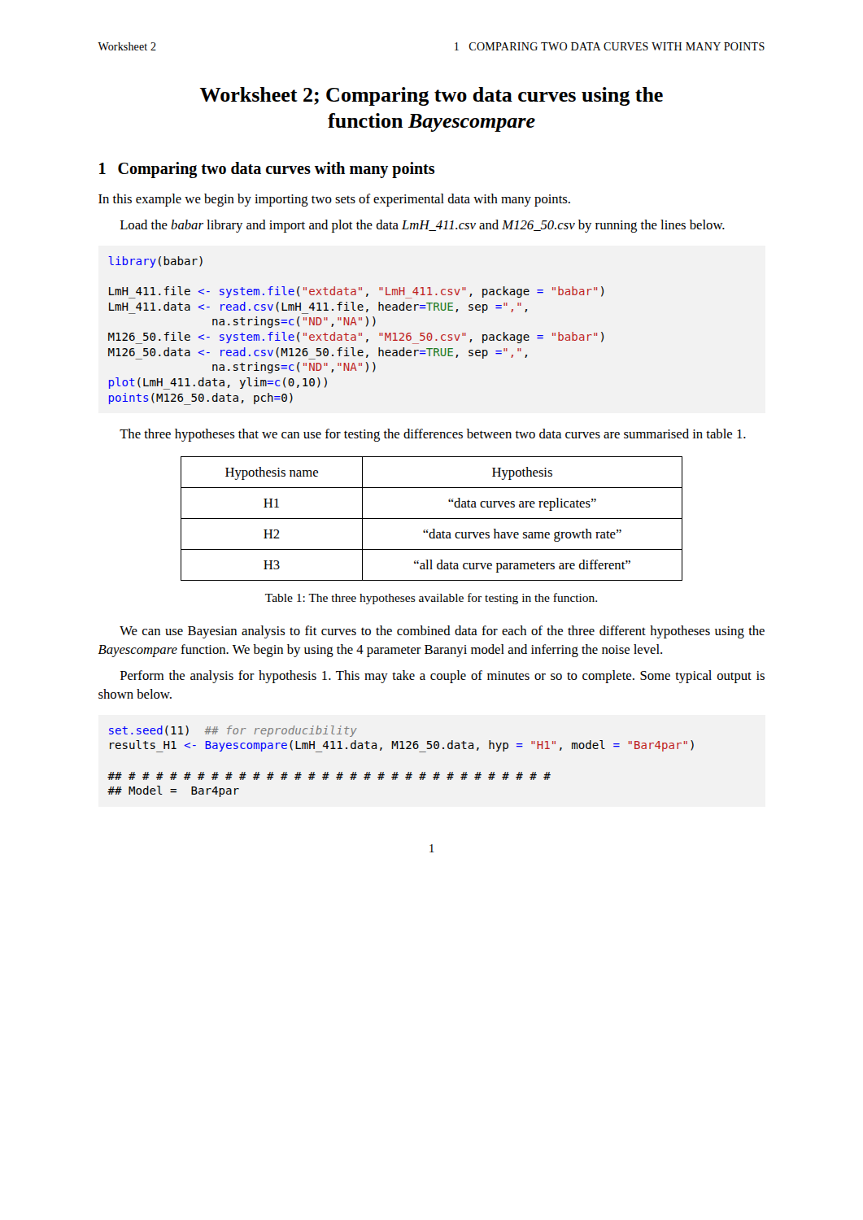Worksheet 2 1 Comparing two data curves with many points
Worksheet 2; Comparing two data curves using the
function Bayescompare
1 Comparing two data curves with many points
In this example we begin by importing two sets of experimental data with many points.
Load the babar library and import and plot the data LmH_411.csv and M126_50.csv by running the lines below.
library(babar)

LmH_411.file <- system.file("extdata", "LmH_411.csv", package = "babar")
LmH_411.data <- read.csv(LmH_411.file, header=TRUE, sep =",",
               na.strings=c("ND","NA"))
M126_50.file <- system.file("extdata", "M126_50.csv", package = "babar")
M126_50.data <- read.csv(M126_50.file, header=TRUE, sep =",",
               na.strings=c("ND","NA"))
plot(LmH_411.data, ylim=c(0,10))
points(M126_50.data, pch=0)
The three hypotheses that we can use for testing the differences between two data curves are summarised in table 1.
| Hypothesis name | Hypothesis |
| H1 | “data curves are replicates” |
| H2 | “data curves have same growth rate” |
| H3 | “all data curve parameters are different” |
Table 1: The three hypotheses available for testing in the function.
We can use Bayesian analysis to fit curves to the combined data for each of the three different hypotheses using the Bayescompare function. We begin by using the 4 parameter Baranyi model and inferring the noise level.
Perform the analysis for hypothesis 1. This may take a couple of minutes or so to complete. Some typical output is shown below.
set.seed(11)  ## for reproducibility
results_H1 <- Bayescompare(LmH_411.data, M126_50.data, hyp = "H1", model = "Bar4par")

## # # # # # # # # # # # # # # # # # # # # # # # # # # # # # # #
## Model =  Bar4par
1